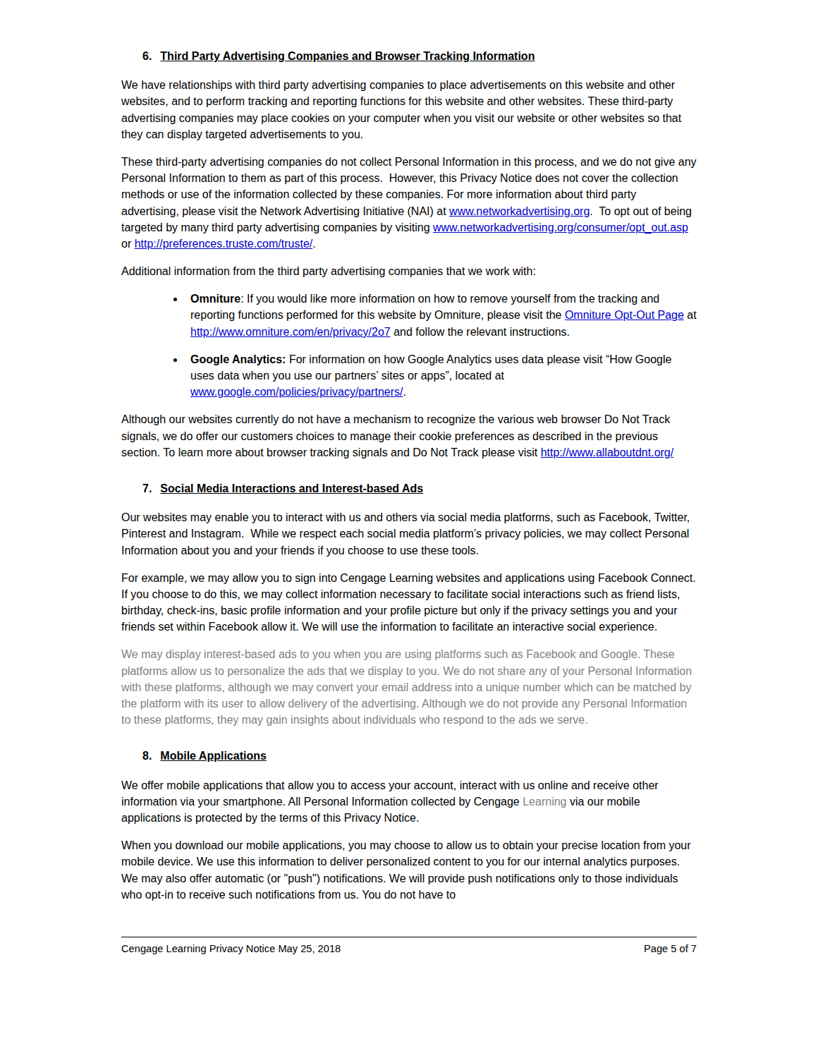6.
Third Party Advertising Companies and Browser Tracking Information
We have relationships with third party advertising companies to place advertisements on this website and other websites, and to perform tracking and reporting functions for this website and other websites. These third-party advertising companies may place cookies on your computer when you visit our website or other websites so that they can display targeted advertisements to you.
These third-party advertising companies do not collect Personal Information in this process, and we do not give any Personal Information to them as part of this process. However, this Privacy Notice does not cover the collection methods or use of the information collected by these companies. For more information about third party advertising, please visit the Network Advertising Initiative (NAI) at www.networkadvertising.org. To opt out of being targeted by many third party advertising companies by visiting www.networkadvertising.org/consumer/opt_out.asp or http://preferences.truste.com/truste/.
Additional information from the third party advertising companies that we work with:
Omniture: If you would like more information on how to remove yourself from the tracking and reporting functions performed for this website by Omniture, please visit the Omniture Opt-Out Page at http://www.omniture.com/en/privacy/2o7 and follow the relevant instructions.
Google Analytics: For information on how Google Analytics uses data please visit “How Google uses data when you use our partners’ sites or apps”, located at www.google.com/policies/privacy/partners/.
Although our websites currently do not have a mechanism to recognize the various web browser Do Not Track signals, we do offer our customers choices to manage their cookie preferences as described in the previous section. To learn more about browser tracking signals and Do Not Track please visit http://www.allaboutdnt.org/
7.
Social Media Interactions and Interest-based Ads
Our websites may enable you to interact with us and others via social media platforms, such as Facebook, Twitter, Pinterest and Instagram. While we respect each social media platform’s privacy policies, we may collect Personal Information about you and your friends if you choose to use these tools.
For example, we may allow you to sign into Cengage Learning websites and applications using Facebook Connect. If you choose to do this, we may collect information necessary to facilitate social interactions such as friend lists, birthday, check-ins, basic profile information and your profile picture but only if the privacy settings you and your friends set within Facebook allow it. We will use the information to facilitate an interactive social experience.
We may display interest-based ads to you when you are using platforms such as Facebook and Google. These platforms allow us to personalize the ads that we display to you. We do not share any of your Personal Information with these platforms, although we may convert your email address into a unique number which can be matched by the platform with its user to allow delivery of the advertising. Although we do not provide any Personal Information to these platforms, they may gain insights about individuals who respond to the ads we serve.
8.
Mobile Applications
We offer mobile applications that allow you to access your account, interact with us online and receive other information via your smartphone. All Personal Information collected by Cengage Learning via our mobile applications is protected by the terms of this Privacy Notice.
When you download our mobile applications, you may choose to allow us to obtain your precise location from your mobile device. We use this information to deliver personalized content to you for our internal analytics purposes. We may also offer automatic (or "push") notifications. We will provide push notifications only to those individuals who opt-in to receive such notifications from us. You do not have to
Cengage Learning Privacy Notice May 25, 2018 Page 5 of 7